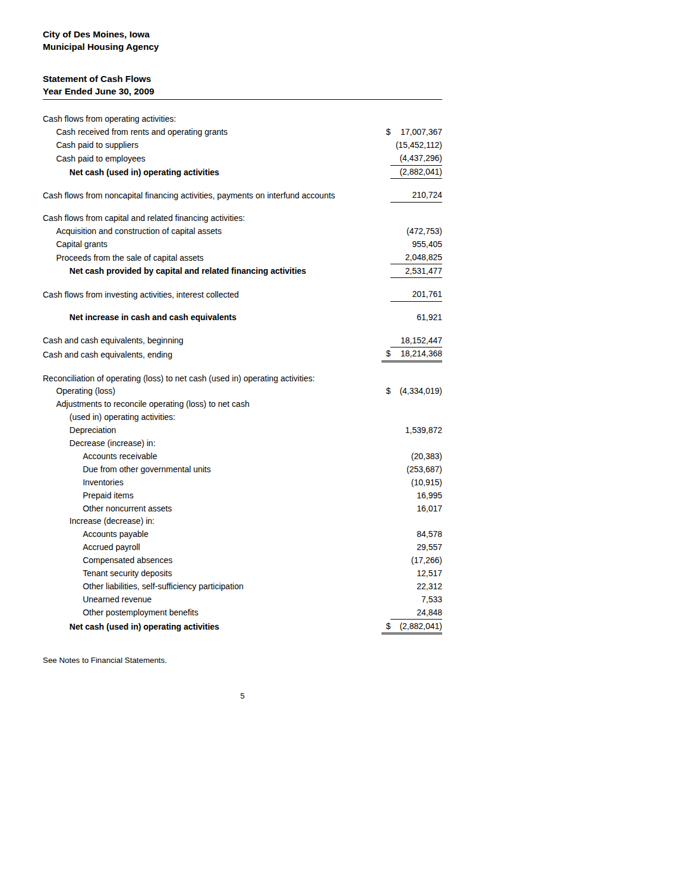City of Des Moines, IowaMunicipal Housing Agency
Statement of Cash FlowsYear Ended June 30, 2009
| Cash flows from operating activities: | | |
| Cash received from rents and operating grants | $ | 17,007,367 |
| Cash paid to suppliers | | (15,452,112) |
| Cash paid to employees | | (4,437,296) |
| Net cash (used in) operating activities | | (2,882,041) |
| Cash flows from noncapital financing activities, payments on interfund accounts | | 210,724 |
| Cash flows from capital and related financing activities: | | |
| Acquisition and construction of capital assets | | (472,753) |
| Capital grants | | 955,405 |
| Proceeds from the sale of capital assets | | 2,048,825 |
| Net cash provided by capital and related financing activities | | 2,531,477 |
| Cash flows from investing activities, interest collected | | 201,761 |
| Net increase in cash and cash equivalents | | 61,921 |
| Cash and cash equivalents, beginning | | 18,152,447 |
| Cash and cash equivalents, ending | $ | 18,214,368 |
| Reconciliation of operating (loss) to net cash (used in) operating activities: | | |
| Operating (loss) | $ | (4,334,019) |
| Adjustments to reconcile operating (loss) to net cash | | |
| (used in) operating activities: | | |
| Depreciation | | 1,539,872 |
| Decrease (increase) in: | | |
| Accounts receivable | | (20,383) |
| Due from other governmental units | | (253,687) |
| Inventories | | (10,915) |
| Prepaid items | | 16,995 |
| Other noncurrent assets | | 16,017 |
| Increase (decrease) in: | | |
| Accounts payable | | 84,578 |
| Accrued payroll | | 29,557 |
| Compensated absences | | (17,266) |
| Tenant security deposits | | 12,517 |
| Other liabilities, self-sufficiency participation | | 22,312 |
| Unearned revenue | | 7,533 |
| Other postemployment benefits | | 24,848 |
| Net cash (used in) operating activities | $ | (2,882,041) |
See Notes to Financial Statements.
5